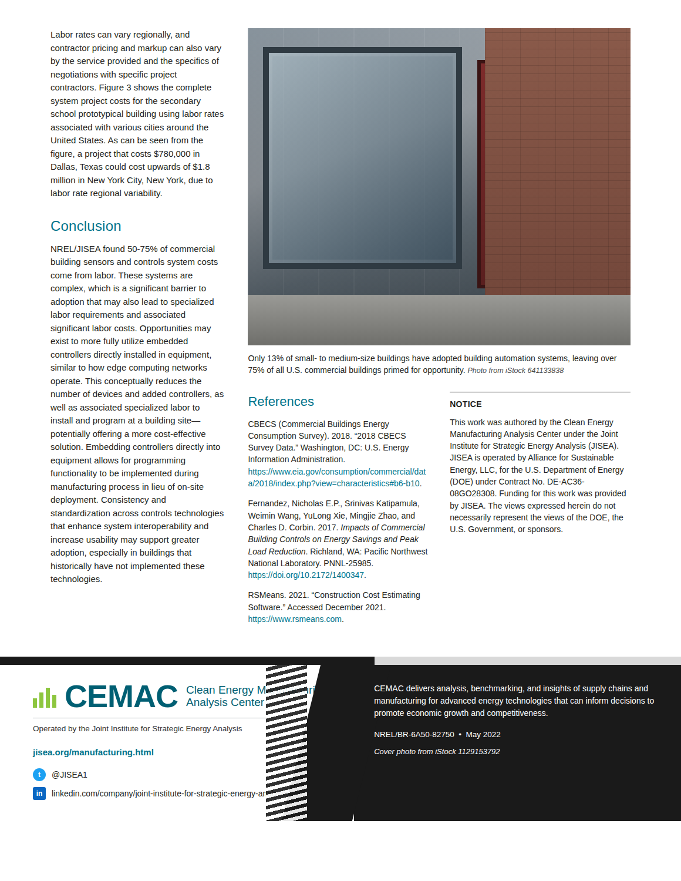Labor rates can vary regionally, and contractor pricing and markup can also vary by the service provided and the specifics of negotiations with specific project contractors. Figure 3 shows the complete system project costs for the secondary school prototypical building using labor rates associated with various cities around the United States. As can be seen from the figure, a project that costs $780,000 in Dallas, Texas could cost upwards of $1.8 million in New York City, New York, due to labor rate regional variability.
Conclusion
NREL/JISEA found 50-75% of commercial building sensors and controls system costs come from labor. These systems are complex, which is a significant barrier to adoption that may also lead to specialized labor requirements and associated significant labor costs. Opportunities may exist to more fully utilize embedded controllers directly installed in equipment, similar to how edge computing networks operate. This conceptually reduces the number of devices and added controllers, as well as associated specialized labor to install and program at a building site—potentially offering a more cost-effective solution. Embedding controllers directly into equipment allows for programming functionality to be implemented during manufacturing process in lieu of on-site deployment. Consistency and standardization across controls technologies that enhance system interoperability and increase usability may support greater adoption, especially in buildings that historically have not implemented these technologies.
Only 13% of small- to medium-size buildings have adopted building automation systems, leaving over 75% of all U.S. commercial buildings primed for opportunity. Photo from iStock 641133838
References
CBECS (Commercial Buildings Energy Consumption Survey). 2018. “2018 CBECS Survey Data.” Washington, DC: U.S. Energy Information Administration. https://www.eia.gov/consumption/commercial/data/2018/index.php?view=characteristics#b6-b10.
Fernandez, Nicholas E.P., Srinivas Katipamula, Weimin Wang, YuLong Xie, Mingjie Zhao, and Charles D. Corbin. 2017. Impacts of Commercial Building Controls on Energy Savings and Peak Load Reduction. Richland, WA: Pacific Northwest National Laboratory. PNNL-25985. https://doi.org/10.2172/1400347.
RSMeans. 2021. “Construction Cost Estimating Software.” Accessed December 2021. https://www.rsmeans.com.
NOTICE
This work was authored by the Clean Energy Manufacturing Analysis Center under the Joint Institute for Strategic Energy Analysis (JISEA). JISEA is operated by Alliance for Sustainable Energy, LLC, for the U.S. Department of Energy (DOE) under Contract No. DE-AC36-08GO28308. Funding for this work was provided by JISEA. The views expressed herein do not necessarily represent the views of the DOE, the U.S. Government, or sponsors.
CEMAC Clean Energy Manufacturing
Analysis Center
Operated by the Joint Institute for Strategic Energy Analysis
jisea.org/manufacturing.html
t @JISEA1
in linkedin.com/company/joint-institute-for-strategic-energy-analysis
CEMAC delivers analysis, benchmarking, and insights of supply chains and manufacturing for advanced energy technologies that can inform decisions to promote economic growth and competitiveness.
NREL/BR-6A50-82750 • May 2022
Cover photo from iStock 1129153792